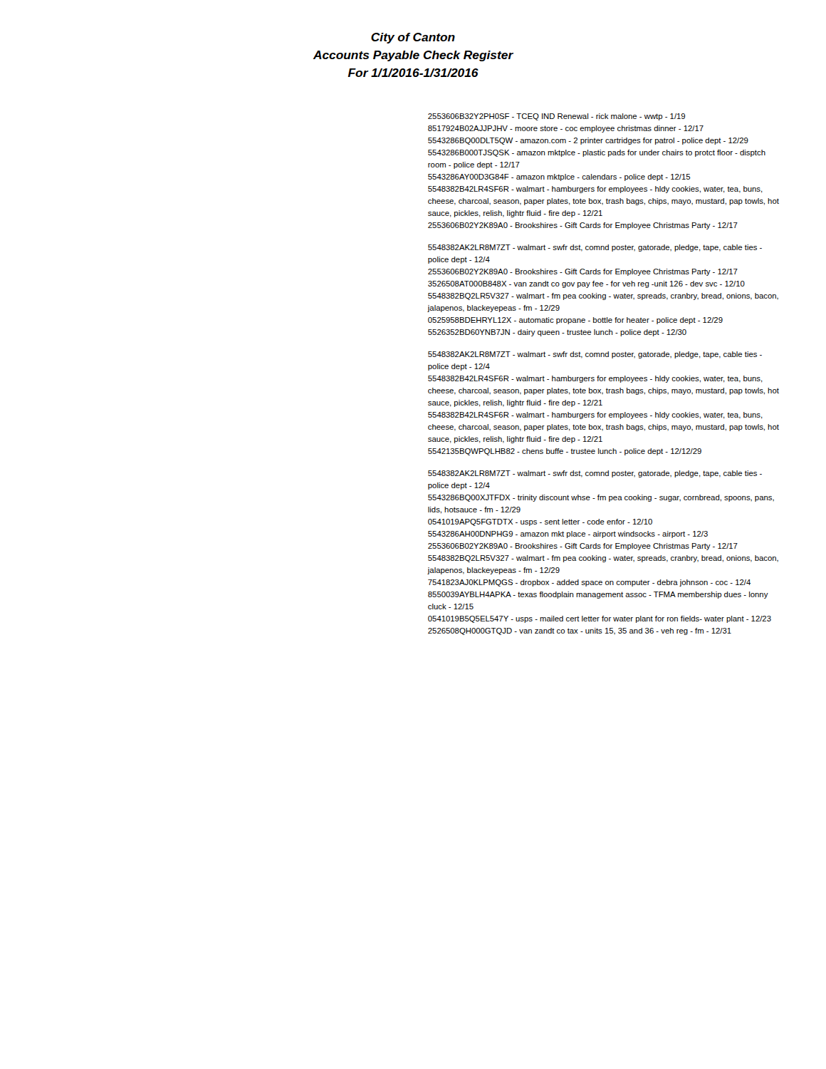City of Canton
Accounts Payable Check Register
For 1/1/2016-1/31/2016
2553606B32Y2PH0SF - TCEQ IND Renewal - rick malone - wwtp - 1/19
8517924B02AJJPJHV - moore store - coc employee christmas dinner - 12/17
5543286BQ00DLT5QW - amazon.com - 2 printer cartridges for patrol - police dept - 12/29
5543286B000TJSQSK - amazon mktplce - plastic pads for under chairs to protct floor - disptch room - police dept - 12/17
5543286AY00D3G84F - amazon mktplce - calendars - police dept - 12/15
5548382B42LR4SF6R - walmart - hamburgers for employees - hldy cookies, water, tea, buns, cheese, charcoal, season, paper plates, tote box, trash bags, chips, mayo, mustard, pap towls, hot sauce, pickles, relish, lightr fluid - fire dep - 12/21
2553606B02Y2K89A0 - Brookshires - Gift Cards for Employee Christmas Party - 12/17
5548382AK2LR8M7ZT - walmart - swfr dst, comnd poster, gatorade, pledge, tape, cable ties - police dept - 12/4
2553606B02Y2K89A0 - Brookshires - Gift Cards for Employee Christmas Party - 12/17
3526508AT000B848X - van zandt co gov pay fee - for veh reg -unit 126 - dev svc - 12/10
5548382BQ2LR5V327 - walmart - fm pea cooking - water, spreads, cranbry, bread, onions, bacon, jalapenos, blackeyepeas - fm - 12/29
0525958BDEHRYL12X - automatic propane - bottle for heater - police dept - 12/29
5526352BD60YNB7JN - dairy queen - trustee lunch - police dept - 12/30
5548382AK2LR8M7ZT - walmart - swfr dst, comnd poster, gatorade, pledge, tape, cable ties - police dept - 12/4
5548382B42LR4SF6R - walmart - hamburgers for employees - hldy cookies, water, tea, buns, cheese, charcoal, season, paper plates, tote box, trash bags, chips, mayo, mustard, pap towls, hot sauce, pickles, relish, lightr fluid - fire dep - 12/21
5548382B42LR4SF6R - walmart - hamburgers for employees - hldy cookies, water, tea, buns, cheese, charcoal, season, paper plates, tote box, trash bags, chips, mayo, mustard, pap towls, hot sauce, pickles, relish, lightr fluid - fire dep - 12/21
5542135BQWPQLHB82 - chens buffe - trustee lunch - police dept - 12/12/29
5548382AK2LR8M7ZT - walmart - swfr dst, comnd poster, gatorade, pledge, tape, cable ties - police dept - 12/4
5543286BQ00XJTFDX - trinity discount whse - fm pea cooking - sugar, cornbread, spoons, pans, lids, hotsauce - fm - 12/29
0541019APQ5FGTDTX - usps - sent letter - code enfor - 12/10
5543286AH00DNPHG9 - amazon mkt place - airport windsocks - airport - 12/3
2553606B02Y2K89A0 - Brookshires - Gift Cards for Employee Christmas Party - 12/17
5548382BQ2LR5V327 - walmart - fm pea cooking - water, spreads, cranbry, bread, onions, bacon, jalapenos, blackeyepeas - fm - 12/29
7541823AJ0KLPMQGS - dropbox - added space on computer - debra johnson - coc - 12/4
8550039AYBLH4APKA - texas floodplain management assoc - TFMA membership dues - lonny cluck - 12/15
0541019B5Q5EL547Y - usps - mailed cert letter for water plant for ron fields- water plant - 12/23
2526508QH000GTQJD - van zandt co tax - units 15, 35 and 36 - veh reg - fm - 12/31